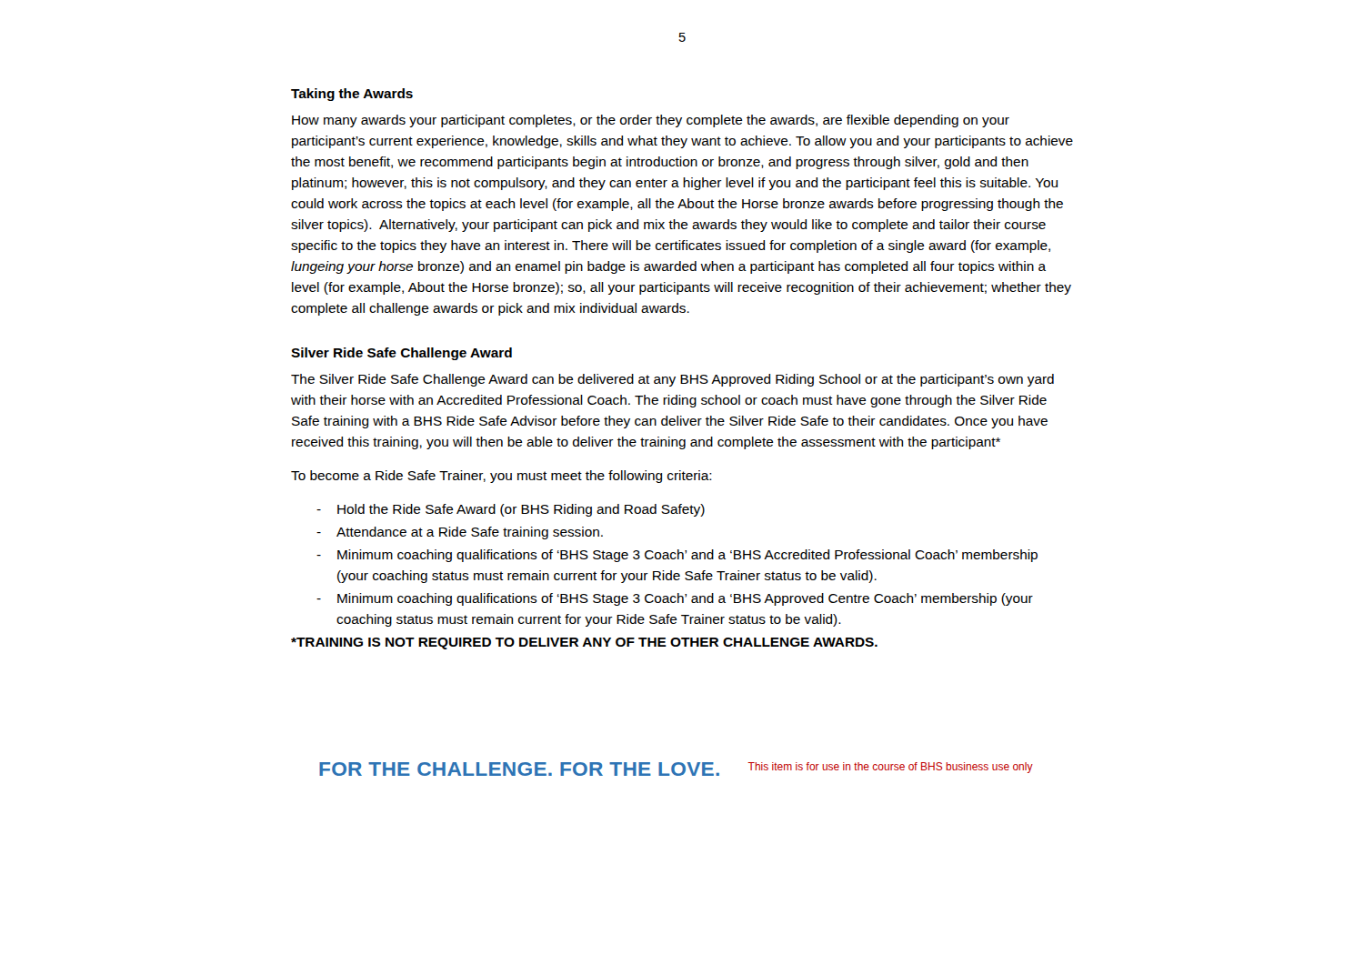5
Taking the Awards
How many awards your participant completes, or the order they complete the awards, are flexible depending on your participant’s current experience, knowledge, skills and what they want to achieve. To allow you and your participants to achieve the most benefit, we recommend participants begin at introduction or bronze, and progress through silver, gold and then platinum; however, this is not compulsory, and they can enter a higher level if you and the participant feel this is suitable. You could work across the topics at each level (for example, all the About the Horse bronze awards before progressing though the silver topics). Alternatively, your participant can pick and mix the awards they would like to complete and tailor their course specific to the topics they have an interest in. There will be certificates issued for completion of a single award (for example, lungeing your horse bronze) and an enamel pin badge is awarded when a participant has completed all four topics within a level (for example, About the Horse bronze); so, all your participants will receive recognition of their achievement; whether they complete all challenge awards or pick and mix individual awards.
Silver Ride Safe Challenge Award
The Silver Ride Safe Challenge Award can be delivered at any BHS Approved Riding School or at the participant’s own yard with their horse with an Accredited Professional Coach. The riding school or coach must have gone through the Silver Ride Safe training with a BHS Ride Safe Advisor before they can deliver the Silver Ride Safe to their candidates. Once you have received this training, you will then be able to deliver the training and complete the assessment with the participant*
To become a Ride Safe Trainer, you must meet the following criteria:
Hold the Ride Safe Award (or BHS Riding and Road Safety)
Attendance at a Ride Safe training session.
Minimum coaching qualifications of ‘BHS Stage 3 Coach’ and a ‘BHS Accredited Professional Coach’ membership (your coaching status must remain current for your Ride Safe Trainer status to be valid).
Minimum coaching qualifications of ‘BHS Stage 3 Coach’ and a ‘BHS Approved Centre Coach’ membership (your coaching status must remain current for your Ride Safe Trainer status to be valid).
*TRAINING IS NOT REQUIRED TO DELIVER ANY OF THE OTHER CHALLENGE AWARDS.
FOR THE CHALLENGE. FOR THE LOVE.
This item is for use in the course of BHS business use only